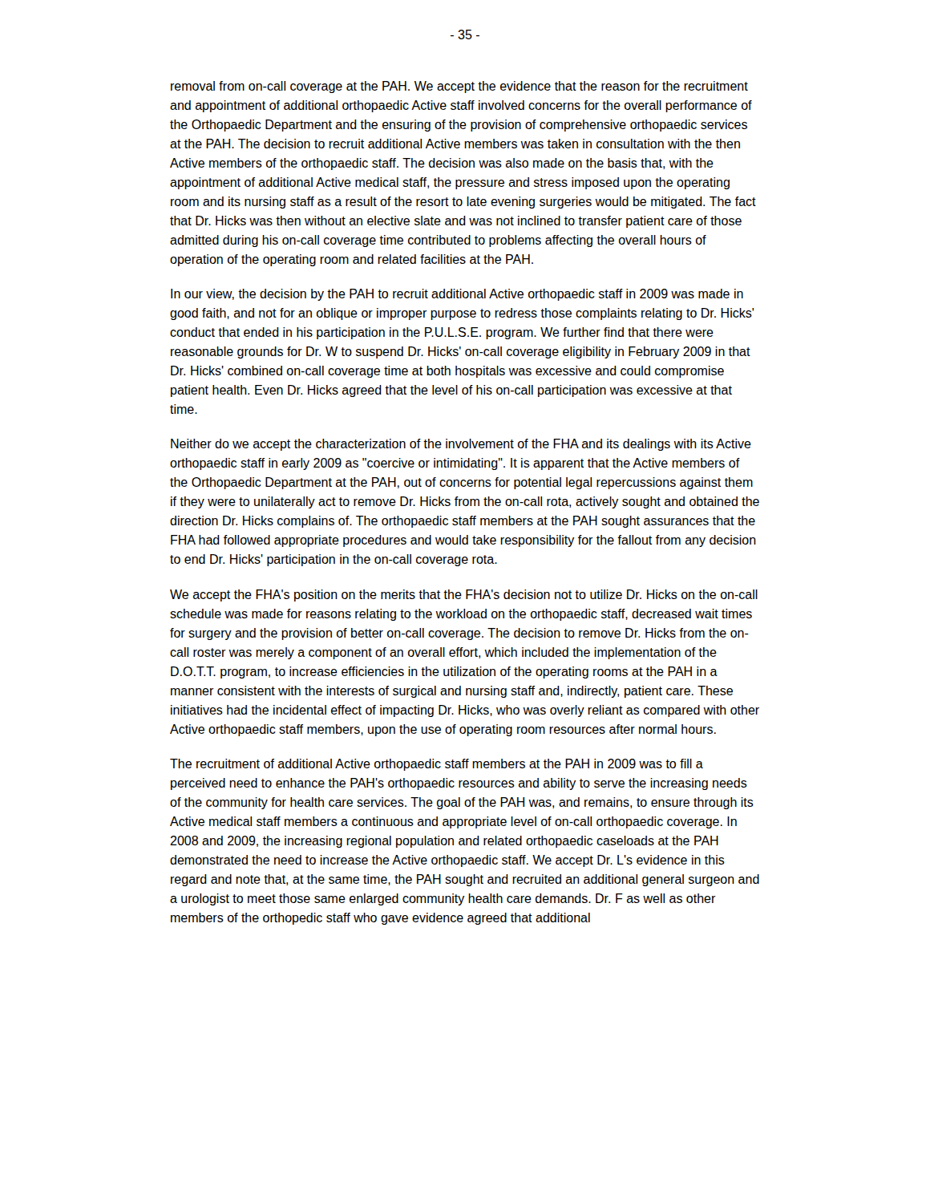- 35 -
removal from on-call coverage at the PAH. We accept the evidence that the reason for the recruitment and appointment of additional orthopaedic Active staff involved concerns for the overall performance of the Orthopaedic Department and the ensuring of the provision of comprehensive orthopaedic services at the PAH. The decision to recruit additional Active members was taken in consultation with the then Active members of the orthopaedic staff. The decision was also made on the basis that, with the appointment of additional Active medical staff, the pressure and stress imposed upon the operating room and its nursing staff as a result of the resort to late evening surgeries would be mitigated. The fact that Dr. Hicks was then without an elective slate and was not inclined to transfer patient care of those admitted during his on-call coverage time contributed to problems affecting the overall hours of operation of the operating room and related facilities at the PAH.
In our view, the decision by the PAH to recruit additional Active orthopaedic staff in 2009 was made in good faith, and not for an oblique or improper purpose to redress those complaints relating to Dr. Hicks' conduct that ended in his participation in the P.U.L.S.E. program. We further find that there were reasonable grounds for Dr. W to suspend Dr. Hicks' on-call coverage eligibility in February 2009 in that Dr. Hicks' combined on-call coverage time at both hospitals was excessive and could compromise patient health. Even Dr. Hicks agreed that the level of his on-call participation was excessive at that time.
Neither do we accept the characterization of the involvement of the FHA and its dealings with its Active orthopaedic staff in early 2009 as "coercive or intimidating". It is apparent that the Active members of the Orthopaedic Department at the PAH, out of concerns for potential legal repercussions against them if they were to unilaterally act to remove Dr. Hicks from the on-call rota, actively sought and obtained the direction Dr. Hicks complains of. The orthopaedic staff members at the PAH sought assurances that the FHA had followed appropriate procedures and would take responsibility for the fallout from any decision to end Dr. Hicks' participation in the on-call coverage rota.
We accept the FHA's position on the merits that the FHA's decision not to utilize Dr. Hicks on the on-call schedule was made for reasons relating to the workload on the orthopaedic staff, decreased wait times for surgery and the provision of better on-call coverage. The decision to remove Dr. Hicks from the on-call roster was merely a component of an overall effort, which included the implementation of the D.O.T.T. program, to increase efficiencies in the utilization of the operating rooms at the PAH in a manner consistent with the interests of surgical and nursing staff and, indirectly, patient care. These initiatives had the incidental effect of impacting Dr. Hicks, who was overly reliant as compared with other Active orthopaedic staff members, upon the use of operating room resources after normal hours.
The recruitment of additional Active orthopaedic staff members at the PAH in 2009 was to fill a perceived need to enhance the PAH's orthopaedic resources and ability to serve the increasing needs of the community for health care services. The goal of the PAH was, and remains, to ensure through its Active medical staff members a continuous and appropriate level of on-call orthopaedic coverage. In 2008 and 2009, the increasing regional population and related orthopaedic caseloads at the PAH demonstrated the need to increase the Active orthopaedic staff. We accept Dr. L's evidence in this regard and note that, at the same time, the PAH sought and recruited an additional general surgeon and a urologist to meet those same enlarged community health care demands. Dr. F as well as other members of the orthopedic staff who gave evidence agreed that additional